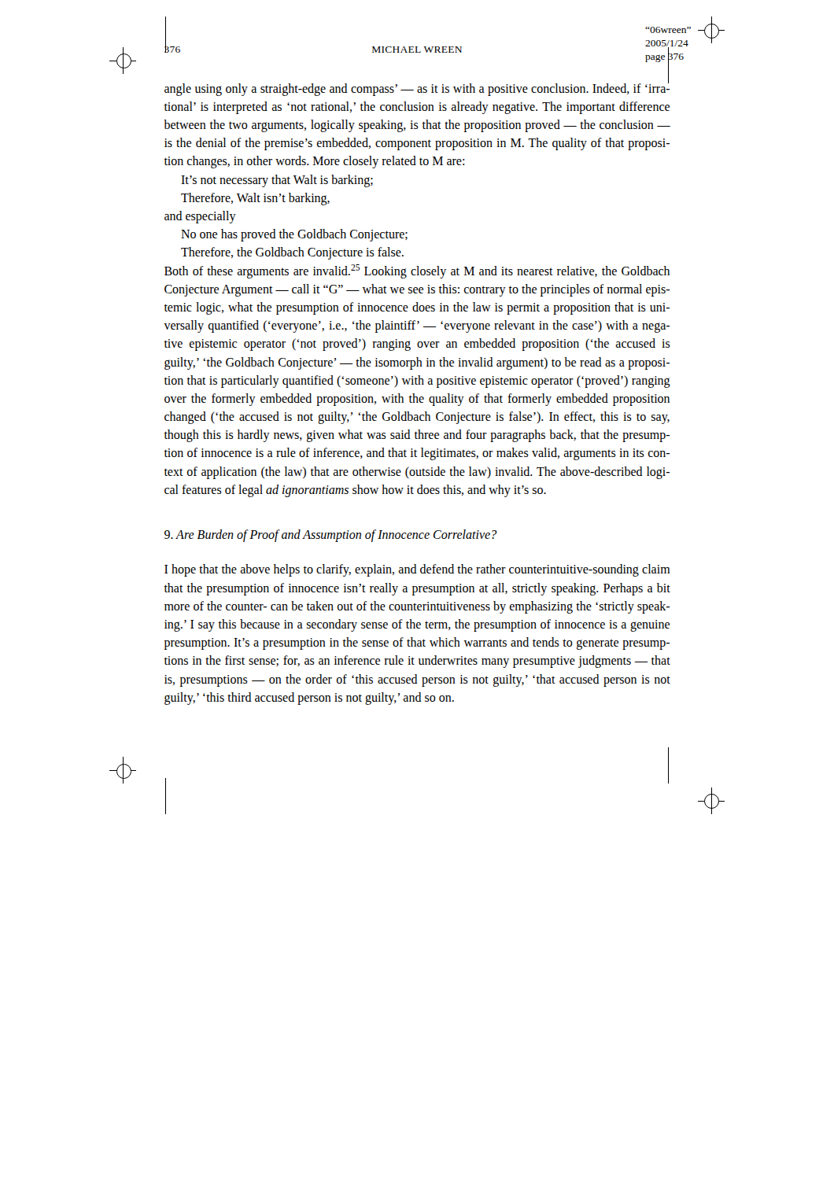“06wreen”
2005/1/24
page 376
376 MICHAEL WREEN
angle using only a straight-edge and compass’ — as it is with a positive conclusion. Indeed, if ‘irrational’ is interpreted as ‘not rational,’ the conclusion is already negative. The important difference between the two arguments, logically speaking, is that the proposition proved — the conclusion — is the denial of the premise’s embedded, component proposition in M. The quality of that proposition changes, in other words. More closely related to M are:
It’s not necessary that Walt is barking;
Therefore, Walt isn’t barking,
and especially
No one has proved the Goldbach Conjecture;
Therefore, the Goldbach Conjecture is false.
Both of these arguments are invalid.25 Looking closely at M and its nearest relative, the Goldbach Conjecture Argument — call it “G” — what we see is this: contrary to the principles of normal epistemic logic, what the presumption of innocence does in the law is permit a proposition that is universally quantified (‘everyone’, i.e., ‘the plaintiff’ — ‘everyone relevant in the case’) with a negative epistemic operator (‘not proved’) ranging over an embedded proposition (‘the accused is guilty,’ ‘the Goldbach Conjecture’ — the isomorph in the invalid argument) to be read as a proposition that is particularly quantified (‘someone’) with a positive epistemic operator (‘proved’) ranging over the formerly embedded proposition, with the quality of that formerly embedded proposition changed (‘the accused is not guilty,’ ‘the Goldbach Conjecture is false’). In effect, this is to say, though this is hardly news, given what was said three and four paragraphs back, that the presumption of innocence is a rule of inference, and that it legitimates, or makes valid, arguments in its context of application (the law) that are otherwise (outside the law) invalid. The above-described logical features of legal ad ignorantiams show how it does this, and why it’s so.
9. Are Burden of Proof and Assumption of Innocence Correlative?
I hope that the above helps to clarify, explain, and defend the rather counterintuitive-sounding claim that the presumption of innocence isn’t really a presumption at all, strictly speaking. Perhaps a bit more of the counter- can be taken out of the counterintuitiveness by emphasizing the ‘strictly speaking.’ I say this because in a secondary sense of the term, the presumption of innocence is a genuine presumption. It’s a presumption in the sense of that which warrants and tends to generate presumptions in the first sense; for, as an inference rule it underwrites many presumptive judgments — that is, presumptions — on the order of ‘this accused person is not guilty,’ ‘that accused person is not guilty,’ ‘this third accused person is not guilty,’ and so on.